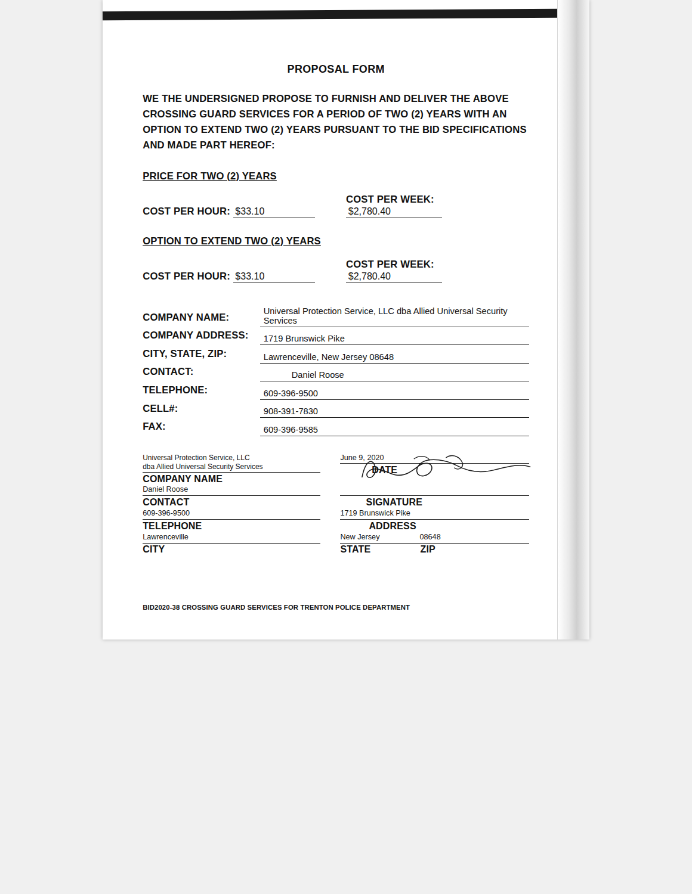PROPOSAL FORM
WE THE UNDERSIGNED PROPOSE TO FURNISH AND DELIVER THE ABOVE CROSSING GUARD SERVICES FOR A PERIOD OF TWO (2) YEARS WITH AN OPTION TO EXTEND TWO (2) YEARS PURSUANT TO THE BID SPECIFICATIONS AND MADE PART HEREOF:
PRICE FOR TWO (2) YEARS
COST PER HOUR: $33.10
COST PER WEEK: $2,780.40
OPTION TO EXTEND TWO (2) YEARS
COST PER HOUR: $33.10
COST PER WEEK: $2,780.40
| COMPANY NAME: | Universal Protection Service, LLC dba Allied Universal Security Services |
| COMPANY ADDRESS: | 1719 Brunswick Pike |
| CITY, STATE, ZIP: | Lawrenceville, New Jersey 08648 |
| CONTACT: | Daniel Roose |
| TELEPHONE: | 609-396-9500 |
| CELL#: | 908-391-7830 |
| FAX: | 609-396-9585 |
Universal Protection Service, LLC
dba Allied Universal Security Services
COMPANY NAME
June 9, 2020
DATE
Daniel Roose
CONTACT
SIGNATURE
609-396-9500
TELEPHONE
1719 Brunswick Pike
ADDRESS
Lawrenceville
CITY
New Jersey 08648
STATE ZIP
BID2020-38 CROSSING GUARD SERVICES FOR TRENTON POLICE DEPARTMENT